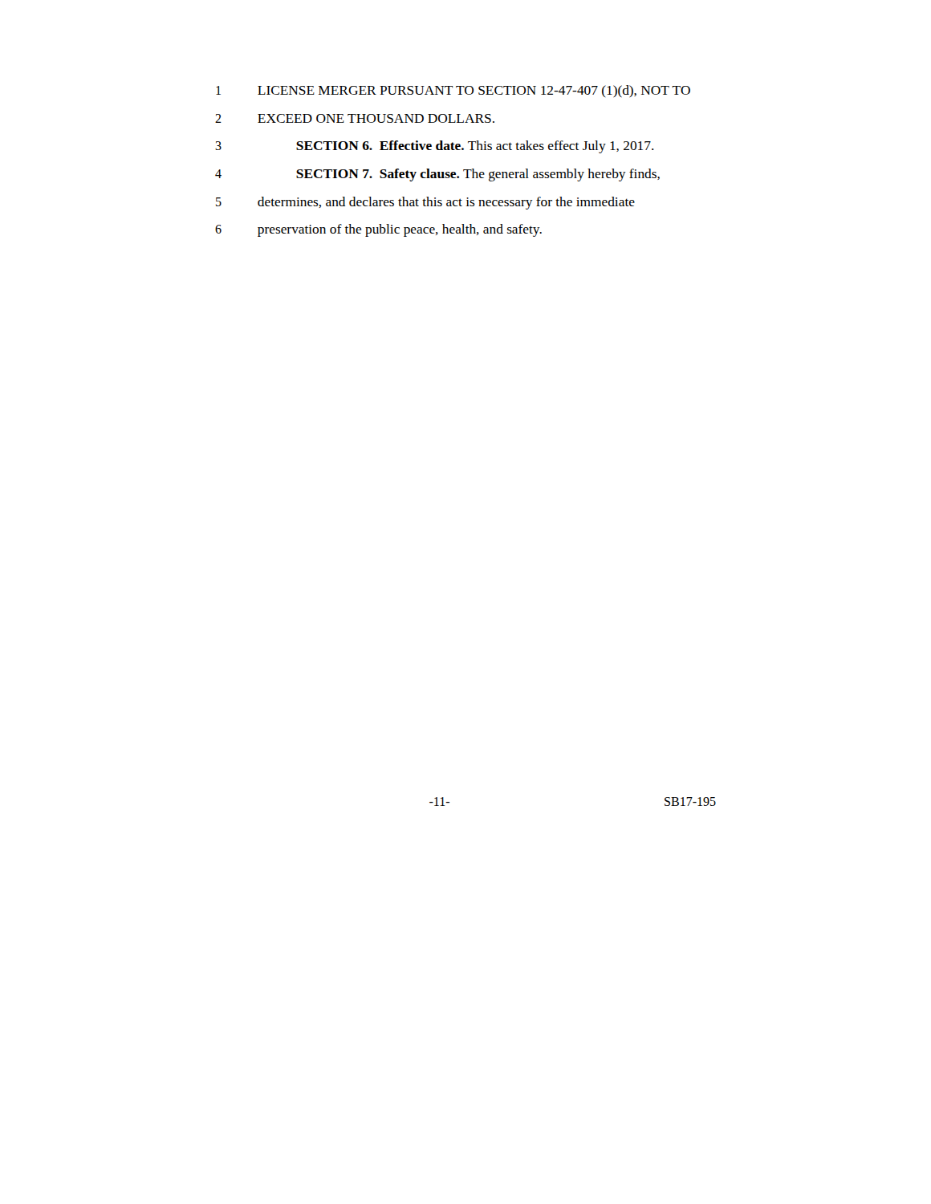1
LICENSE MERGER PURSUANT TO SECTION 12-47-407 (1)(d), NOT TO
2
EXCEED ONE THOUSAND DOLLARS.
3
SECTION 6. Effective date. This act takes effect July 1, 2017.
4
SECTION 7. Safety clause. The general assembly hereby finds,
5
determines, and declares that this act is necessary for the immediate
6
preservation of the public peace, health, and safety.
-11-
SB17-195